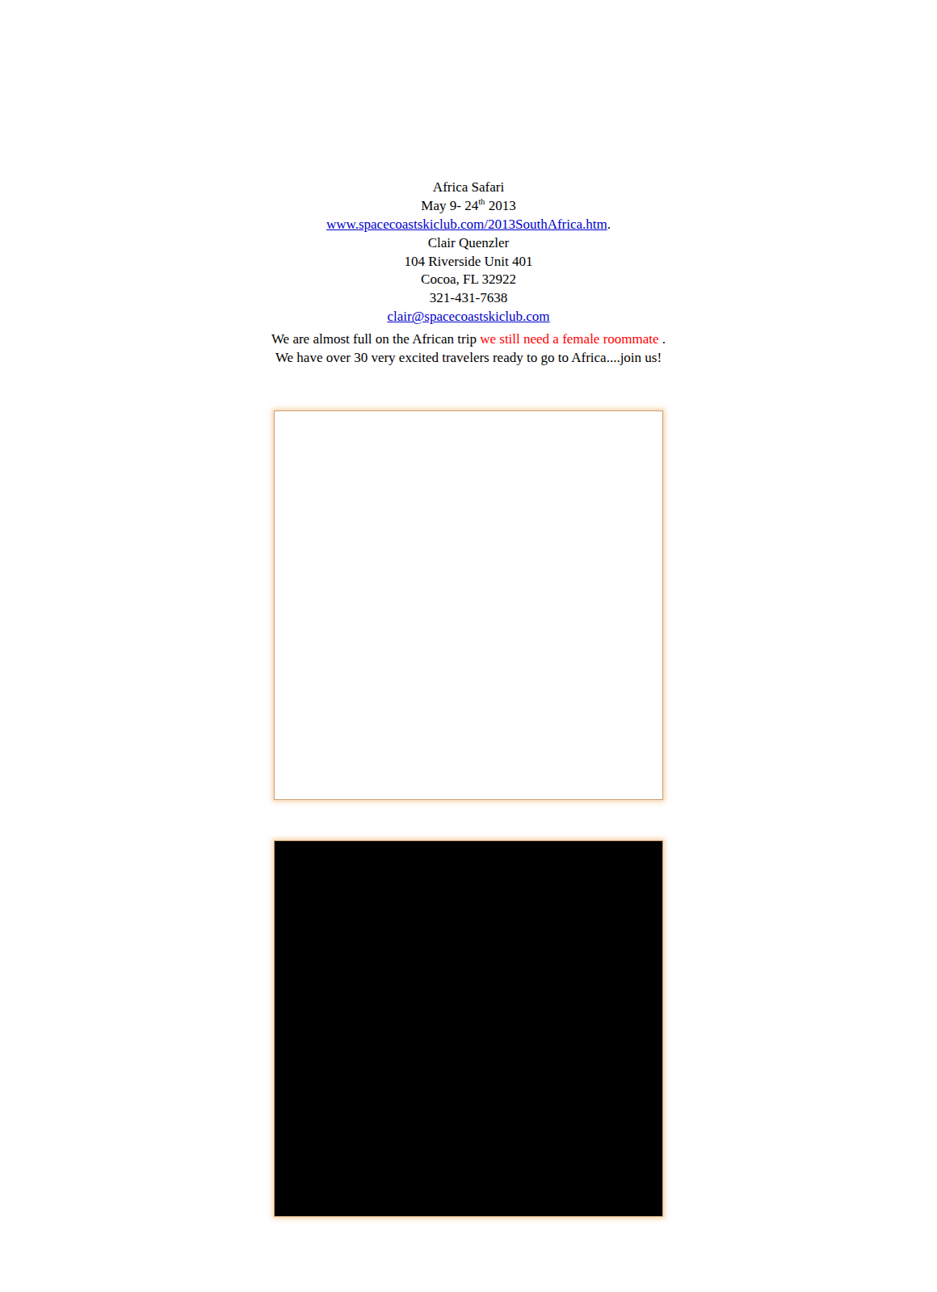Africa Safari
May 9- 24th 2013
www.spacecoastskiclub.com/2013SouthAfrica.htm.
Clair Quenzler
104 Riverside Unit 401
Cocoa, FL 32922
321-431-7638
clair@spacecoastskiclub.com
We are almost full on the African trip we still need a female roommate .
We have over 30 very excited travelers ready to go to Africa....join us!